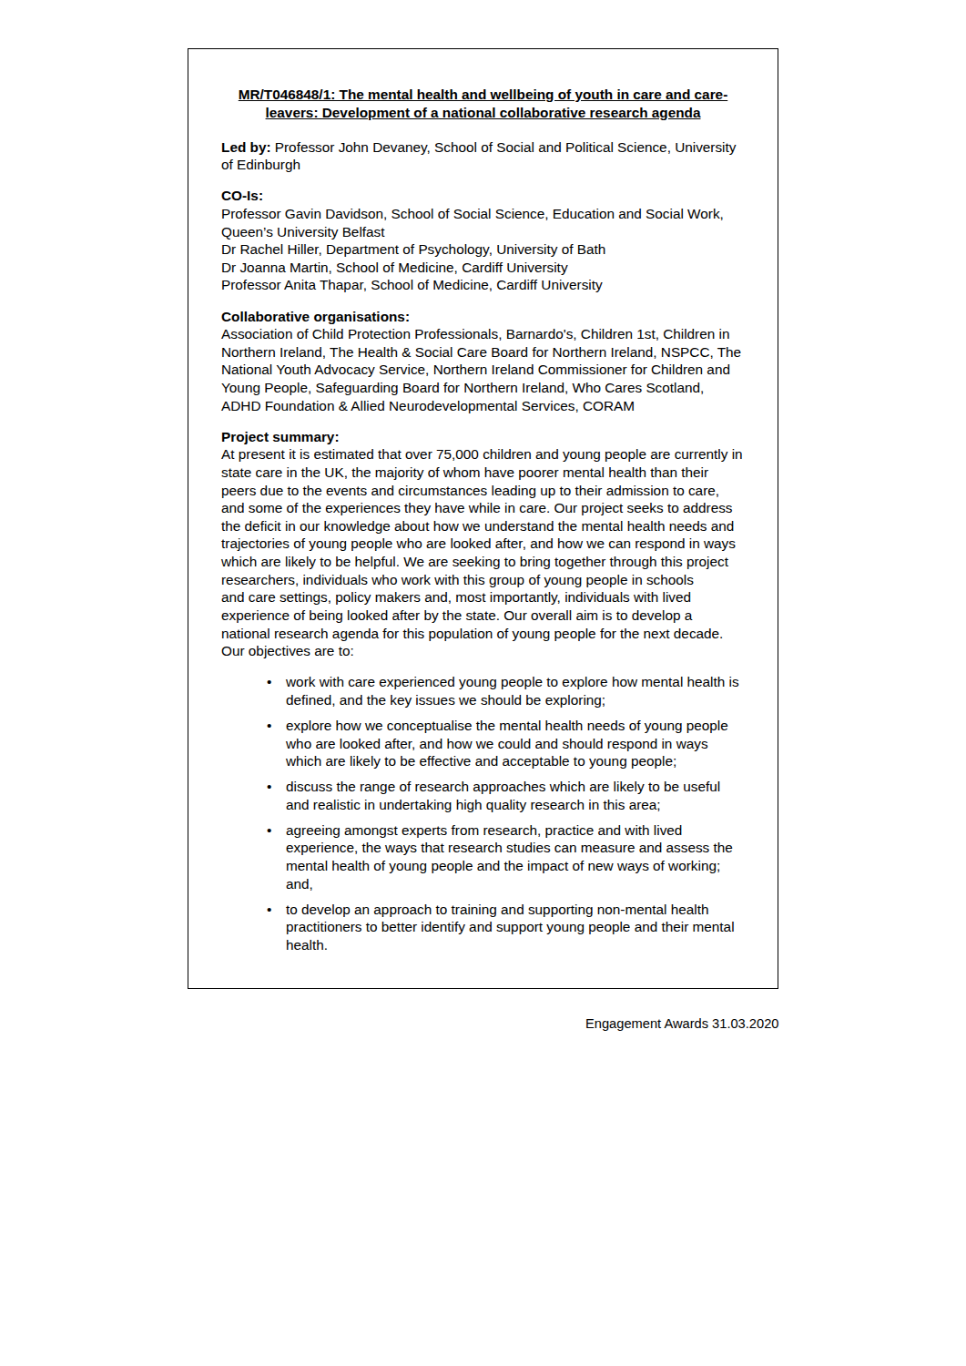MR/T046848/1: The mental health and wellbeing of youth in care and care-leavers: Development of a national collaborative research agenda
Led by: Professor John Devaney, School of Social and Political Science, University of Edinburgh
CO-Is:
Professor Gavin Davidson, School of Social Science, Education and Social Work, Queen’s University Belfast
Dr Rachel Hiller, Department of Psychology, University of Bath
Dr Joanna Martin, School of Medicine, Cardiff University
Professor Anita Thapar, School of Medicine, Cardiff University
Collaborative organisations:
Association of Child Protection Professionals, Barnardo's, Children 1st, Children in Northern Ireland, The Health & Social Care Board for Northern Ireland, NSPCC, The National Youth Advocacy Service, Northern Ireland Commissioner for Children and Young People, Safeguarding Board for Northern Ireland, Who Cares Scotland, ADHD Foundation & Allied Neurodevelopmental Services, CORAM
Project summary:
At present it is estimated that over 75,000 children and young people are currently in state care in the UK, the majority of whom have poorer mental health than their peers due to the events and circumstances leading up to their admission to care, and some of the experiences they have while in care. Our project seeks to address the deficit in our knowledge about how we understand the mental health needs and trajectories of young people who are looked after, and how we can respond in ways which are likely to be helpful. We are seeking to bring together through this project researchers, individuals who work with this group of young people in schools
and care settings, policy makers and, most importantly, individuals with lived experience of being looked after by the state. Our overall aim is to develop a national research agenda for this population of young people for the next decade.
Our objectives are to:
work with care experienced young people to explore how mental health is defined, and the key issues we should be exploring;
explore how we conceptualise the mental health needs of young people who are looked after, and how we could and should respond in ways which are likely to be effective and acceptable to young people;
discuss the range of research approaches which are likely to be useful and realistic in undertaking high quality research in this area;
agreeing amongst experts from research, practice and with lived experience, the ways that research studies can measure and assess the mental health of young people and the impact of new ways of working; and,
to develop an approach to training and supporting non-mental health practitioners to better identify and support young people and their mental health.
Engagement Awards 31.03.2020